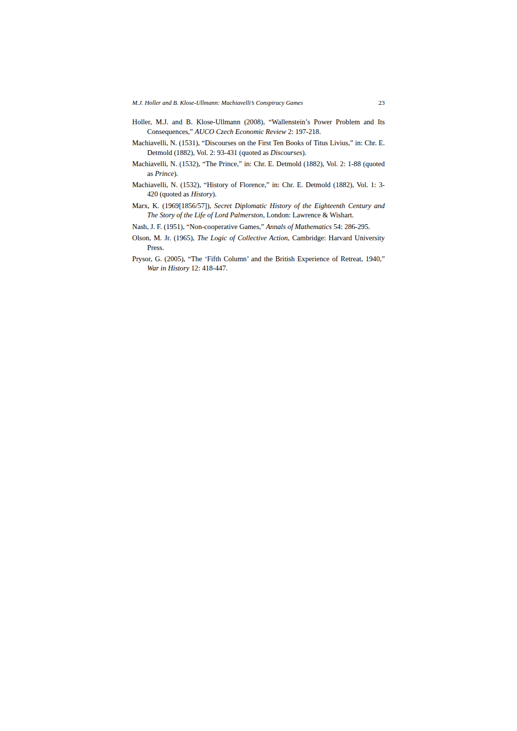M.J. Holler and B. Klose-Ullmann: Machiavelli’s Conspiracy Games 23
Holler, M.J. and B. Klose-Ullmann (2008), “Wallenstein’s Power Problem and Its Consequences,” AUCO Czech Economic Review 2: 197-218.
Machiavelli, N. (1531), “Discourses on the First Ten Books of Titus Livius,” in: Chr. E. Detmold (1882), Vol. 2: 93-431 (quoted as Discourses).
Machiavelli, N. (1532), “The Prince,” in: Chr. E. Detmold (1882), Vol. 2: 1-88 (quoted as Prince).
Machiavelli, N. (1532), “History of Florence,” in: Chr. E. Detmold (1882), Vol. 1: 3-420 (quoted as History).
Marx, K. (1969[1856/57]), Secret Diplomatic History of the Eighteenth Century and The Story of the Life of Lord Palmerston, London: Lawrence & Wishart.
Nash, J. F. (1951), “Non-cooperative Games,” Annals of Mathematics 54: 286-295.
Olson, M. Jr. (1965), The Logic of Collective Action, Cambridge: Harvard University Press.
Prysor, G. (2005), “The ‘Fifth Column’ and the British Experience of Retreat, 1940,” War in History 12: 418-447.